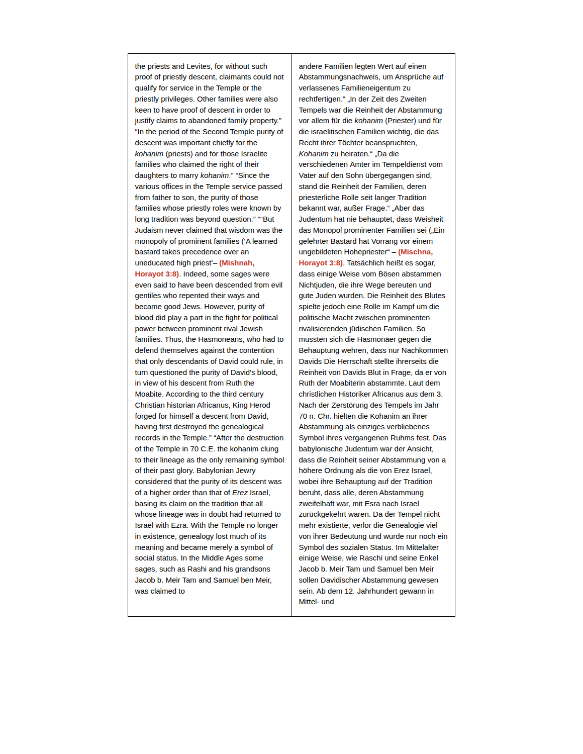| the priests and Levites, for without such proof of priestly descent, claimants could not qualify for service in the Temple or the priestly privileges. Other families were also keen to have proof of descent in order to justify claims to abandoned family property.” “In the period of the Second Temple purity of descent was important chiefly for the kohanim (priests) and for those Israelite families who claimed the right of their daughters to marry kohanim .” “Since the various offices in the Temple service passed from father to son, the purity of those families whose priestly roles were known by long tradition was beyond question.” ““But Judaism never claimed that wisdom was the monopoly of prominent families (‘A learned bastard takes precedence over an uneducated high priest’– (Mishnah, Horayot 3:8) . Indeed, some sages were even said to have been descended from evil gentiles who repented their ways and became good Jews. However, purity of blood did play a part in the fight for political power between prominent rival Jewish families. Thus, the Hasmoneans, who had to defend themselves against the contention that only descendants of David could rule, in turn questioned the purity of David's blood, in view of his descent from Ruth the Moabite. According to the third century Christian historian Africanus, King Herod forged for himself a descent from David, having first destroyed the genealogical records in the Temple.” “After the destruction of the Temple in 70 C.E. the kohanim clung to their lineage as the only remaining symbol of their past glory. Babylonian Jewry considered that the purity of its descent was of a higher order than that of Erez Israel, basing its claim on the tradition that all whose lineage was in doubt had returned to Israel with Ezra. With the Temple no longer in existence, genealogy lost much of its meaning and became merely a symbol of social status. In the Middle Ages some sages, such as Rashi and his grandsons Jacob b. Meir Tam and Samuel ben Meir, was claimed to | andere Familien legten Wert auf einen Abstammungsnachweis, um Ansprüche auf verlassenes Familieneigentum zu rechtfertigen.“ „In der Zeit des Zweiten Tempels war die Reinheit der Abstammung vor allem für die kohanim (Priester) und für die israelitischen Familien wichtig, die das Recht ihrer Töchter beanspruchten, Kohanim zu heiraten.“ „Da die verschiedenen Ämter im Tempeldienst vom Vater auf den Sohn übergegangen sind, stand die Reinheit der Familien, deren priesterliche Rolle seit langer Tradition bekannt war, außer Frage.“ „Aber das Judentum hat nie behauptet, dass Weisheit das Monopol prominenter Familien sei („Ein gelehrter Bastard hat Vorrang vor einem ungebildeten Hohepriester“ – (Mischna, Horayot 3:8) . Tatsächlich heißt es sogar, dass einige Weise vom Bösen abstammen Nichtjuden, die ihre Wege bereuten und gute Juden wurden. Die Reinheit des Blutes spielte jedoch eine Rolle im Kampf um die politische Macht zwischen prominenten rivalisierenden jüdischen Familien. So mussten sich die Hasmonäer gegen die Behauptung wehren, dass nur Nachkommen Davids Die Herrschaft stellte ihrerseits die Reinheit von Davids Blut in Frage, da er von Ruth der Moabiterin abstammte. Laut dem christlichen Historiker Africanus aus dem 3. Nach der Zerstörung des Tempels im Jahr 70 n. Chr. hielten die Kohanim an ihrer Abstammung als einziges verbliebenes Symbol ihres vergangenen Ruhms fest. Das babylonische Judentum war der Ansicht, dass die Reinheit seiner Abstammung von a höhere Ordnung als die von Erez Israel, wobei ihre Behauptung auf der Tradition beruht, dass alle, deren Abstammung zweifelhaft war, mit Esra nach Israel zurückgekehrt waren. Da der Tempel nicht mehr existierte, verlor die Genealogie viel von ihrer Bedeutung und wurde nur noch ein Symbol des sozialen Status. Im Mittelalter einige Weise, wie Raschi und seine Enkel Jacob b. Meir Tam und Samuel ben Meir sollen Davidischer Abstammung gewesen sein. Ab dem 12. Jahrhundert gewann in Mittel- und |